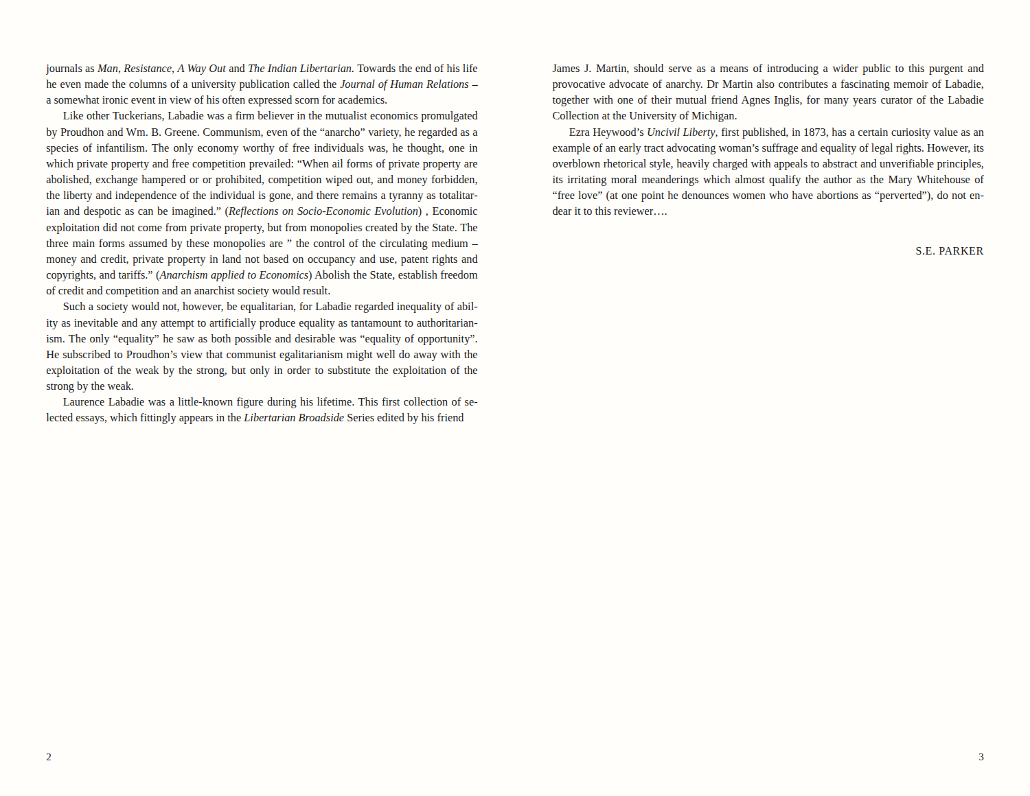journals as Man, Resistance, A Way Out and The Indian Libertarian. Towards the end of his life he even made the columns of a university publication called the Journal of Human Relations – a somewhat ironic event in view of his often expressed scorn for academics.
Like other Tuckerians, Labadie was a firm believer in the mutualist economics promulgated by Proudhon and Wm. B. Greene. Communism, even of the “anarcho” variety, he regarded as a species of infantilism. The only economy worthy of free individuals was, he thought, one in which private property and free competition prevailed: “When ail forms of private property are abolished, exchange hampered or or prohibited, competition wiped out, and money forbidden, the liberty and independence of the individual is gone, and there remains a tyranny as totalitarian and despotic as can be imagined.” (Reflections on Socio-Economic Evolution) , Economic exploitation did not come from private property, but from monopolies created by the State. The three main forms assumed by these monopolies are ” the control of the circulating medium – money and credit, private property in land not based on occupancy and use, patent rights and copyrights, and tariffs.” (Anarchism applied to Economics) Abolish the State, establish freedom of credit and competition and an anarchist society would result.
Such a society would not, however, be equalitarian, for Labadie regarded inequality of ability as inevitable and any attempt to artificially produce equality as tantamount to authoritarianism. The only “equality” he saw as both possible and desirable was “equality of opportunity”. He subscribed to Proudhon’s view that communist egalitarianism might well do away with the exploitation of the weak by the strong, but only in order to substitute the exploitation of the strong by the weak.
Laurence Labadie was a little-known figure during his lifetime. This first collection of selected essays, which fittingly appears in the Libertarian Broadside Series edited by his friend
2
James J. Martin, should serve as a means of introducing a wider public to this purgent and provocative advocate of anarchy. Dr Martin also contributes a fascinating memoir of Labadie, together with one of their mutual friend Agnes Inglis, for many years curator of the Labadie Collection at the University of Michigan.
Ezra Heywood’s Uncivil Liberty, first published, in 1873, has a certain curiosity value as an example of an early tract advocating woman’s suffrage and equality of legal rights. However, its overblown rhetorical style, heavily charged with appeals to abstract and unverifiable principles, its irritating moral meanderings which almost qualify the author as the Mary Whitehouse of “free love” (at one point he denounces women who have abortions as “perverted”), do not endear it to this reviewer….
S.E. PARKER
3